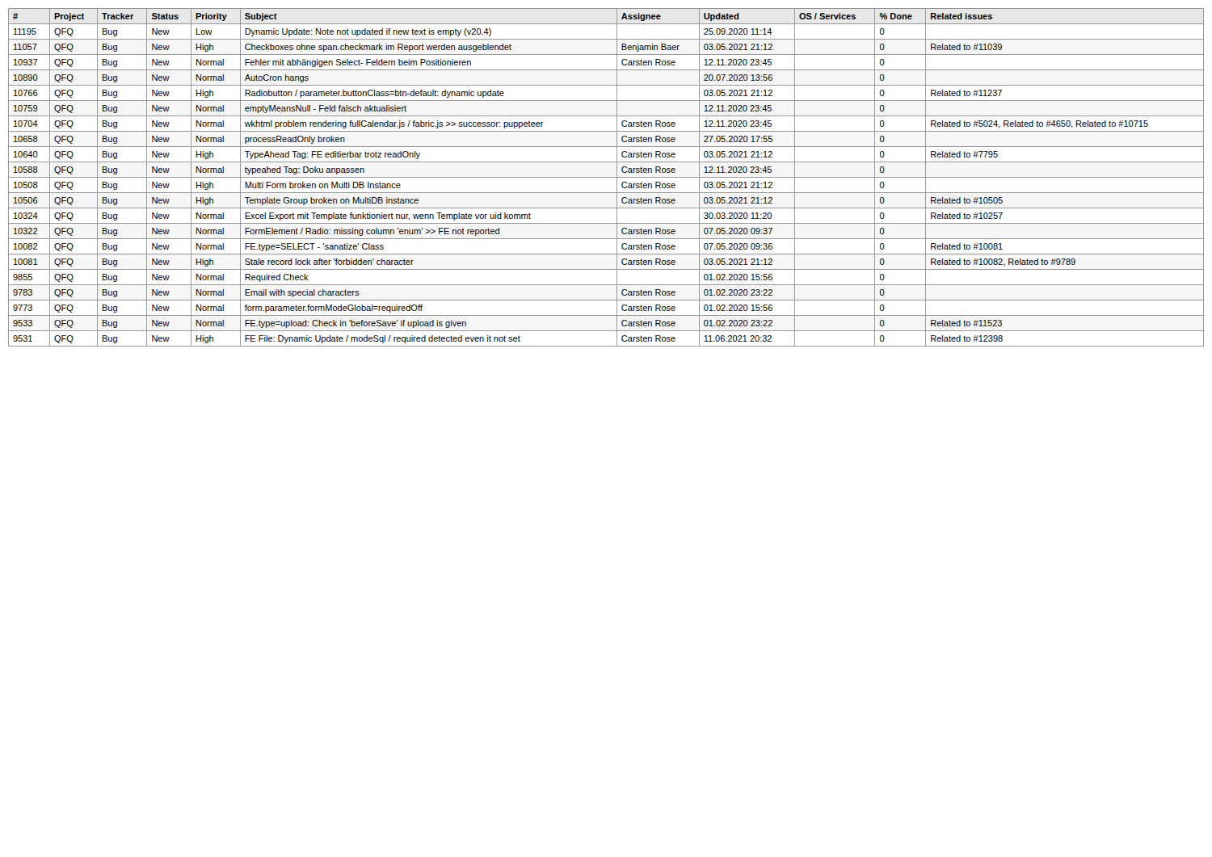| # | Project | Tracker | Status | Priority | Subject | Assignee | Updated | OS / Services | % Done | Related issues |
| --- | --- | --- | --- | --- | --- | --- | --- | --- | --- | --- |
| 11195 | QFQ | Bug | New | Low | Dynamic Update: Note not updated if new text is empty (v20.4) | | 25.09.2020 11:14 | | 0 | |
| 11057 | QFQ | Bug | New | High | Checkboxes ohne span.checkmark im Report werden ausgeblendet | Benjamin Baer | 03.05.2021 21:12 | | 0 | Related to #11039 |
| 10937 | QFQ | Bug | New | Normal | Fehler mit abhängigen Select- Feldern beim Positionieren | Carsten Rose | 12.11.2020 23:45 | | 0 | |
| 10890 | QFQ | Bug | New | Normal | AutoCron hangs | | 20.07.2020 13:56 | | 0 | |
| 10766 | QFQ | Bug | New | High | Radiobutton / parameter.buttonClass=btn-default: dynamic update | | 03.05.2021 21:12 | | 0 | Related to #11237 |
| 10759 | QFQ | Bug | New | Normal | emptyMeansNull - Feld falsch aktualisiert | | 12.11.2020 23:45 | | 0 | |
| 10704 | QFQ | Bug | New | Normal | wkhtml problem rendering fullCalendar.js / fabric.js >> successor: puppeteer | Carsten Rose | 12.11.2020 23:45 | | 0 | Related to #5024, Related to #4650, Related to #10715 |
| 10658 | QFQ | Bug | New | Normal | processReadOnly broken | Carsten Rose | 27.05.2020 17:55 | | 0 | |
| 10640 | QFQ | Bug | New | High | TypeAhead Tag: FE editierbar trotz readOnly | Carsten Rose | 03.05.2021 21:12 | | 0 | Related to #7795 |
| 10588 | QFQ | Bug | New | Normal | typeahed Tag: Doku anpassen | Carsten Rose | 12.11.2020 23:45 | | 0 | |
| 10508 | QFQ | Bug | New | High | Multi Form broken on Multi DB Instance | Carsten Rose | 03.05.2021 21:12 | | 0 | |
| 10506 | QFQ | Bug | New | High | Template Group broken on MultiDB instance | Carsten Rose | 03.05.2021 21:12 | | 0 | Related to #10505 |
| 10324 | QFQ | Bug | New | Normal | Excel Export mit Template funktioniert nur, wenn Template vor uid kommt | | 30.03.2020 11:20 | | 0 | Related to #10257 |
| 10322 | QFQ | Bug | New | Normal | FormElement / Radio: missing column 'enum' >> FE not reported | Carsten Rose | 07.05.2020 09:37 | | 0 | |
| 10082 | QFQ | Bug | New | Normal | FE.type=SELECT - 'sanatize' Class | Carsten Rose | 07.05.2020 09:36 | | 0 | Related to #10081 |
| 10081 | QFQ | Bug | New | High | Stale record lock after 'forbidden' character | Carsten Rose | 03.05.2021 21:12 | | 0 | Related to #10082, Related to #9789 |
| 9855 | QFQ | Bug | New | Normal | Required Check | | 01.02.2020 15:56 | | 0 | |
| 9783 | QFQ | Bug | New | Normal | Email with special characters | Carsten Rose | 01.02.2020 23:22 | | 0 | |
| 9773 | QFQ | Bug | New | Normal | form.parameter.formModeGlobal=requiredOff | Carsten Rose | 01.02.2020 15:56 | | 0 | |
| 9533 | QFQ | Bug | New | Normal | FE.type=upload: Check in 'beforeSave' if upload is given | Carsten Rose | 01.02.2020 23:22 | | 0 | Related to #11523 |
| 9531 | QFQ | Bug | New | High | FE File: Dynamic Update / modeSql / required detected even it not set | Carsten Rose | 11.06.2021 20:32 | | 0 | Related to #12398 |